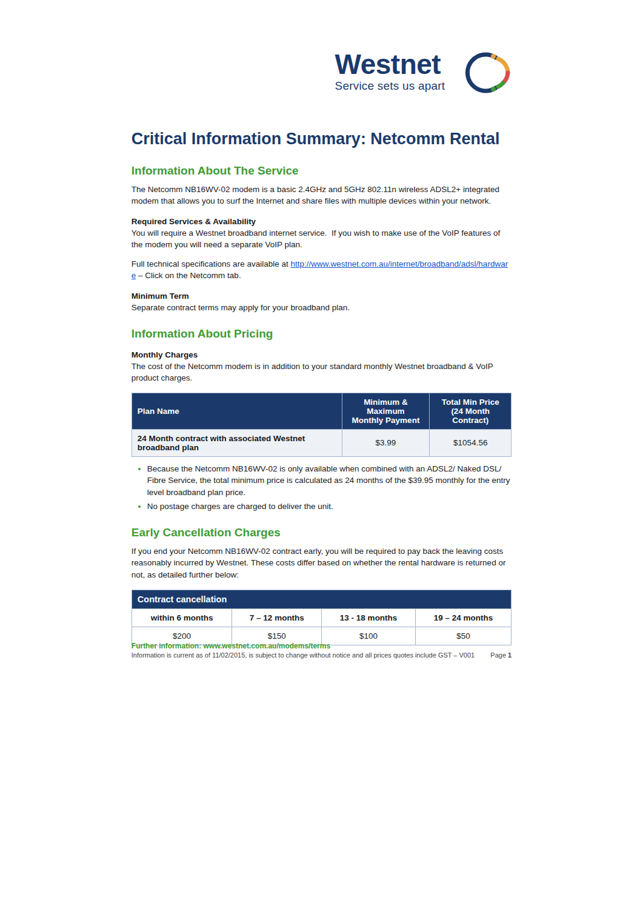Westnet
Service sets us apart
Critical Information Summary: Netcomm Rental
Information About The Service
The Netcomm NB16WV-02 modem is a basic 2.4GHz and 5GHz 802.11n wireless ADSL2+ integrated modem that allows you to surf the Internet and share files with multiple devices within your network.
Required Services & Availability
You will require a Westnet broadband internet service. If you wish to make use of the VoIP features of the modem you will need a separate VoIP plan.
Full technical specifications are available at http://www.westnet.com.au/internet/broadband/adsl/hardware – Click on the Netcomm tab.
Minimum Term
Separate contract terms may apply for your broadband plan.
Information About Pricing
Monthly Charges
The cost of the Netcomm modem is in addition to your standard monthly Westnet broadband & VoIP product charges.
| Plan Name | Minimum & Maximum Monthly Payment | Total Min Price (24 Month Contract) |
| --- | --- | --- |
| 24 Month contract with associated Westnet broadband plan | $3.99 | $1054.56 |
Because the Netcomm NB16WV-02 is only available when combined with an ADSL2/ Naked DSL/ Fibre Service, the total minimum price is calculated as 24 months of the $39.95 monthly for the entry level broadband plan price.
No postage charges are charged to deliver the unit.
Early Cancellation Charges
If you end your Netcomm NB16WV-02 contract early, you will be required to pay back the leaving costs reasonably incurred by Westnet. These costs differ based on whether the rental hardware is returned or not, as detailed further below:
| Contract cancellation |
| --- |
| within 6 months | 7 – 12 months | 13 - 18 months | 19 – 24 months |
| $200 | $150 | $100 | $50 |
Further information: www.westnet.com.au/modems/terms
Information is current as of 11/02/2015, is subject to change without notice and all prices quotes include GST – V001 Page 1